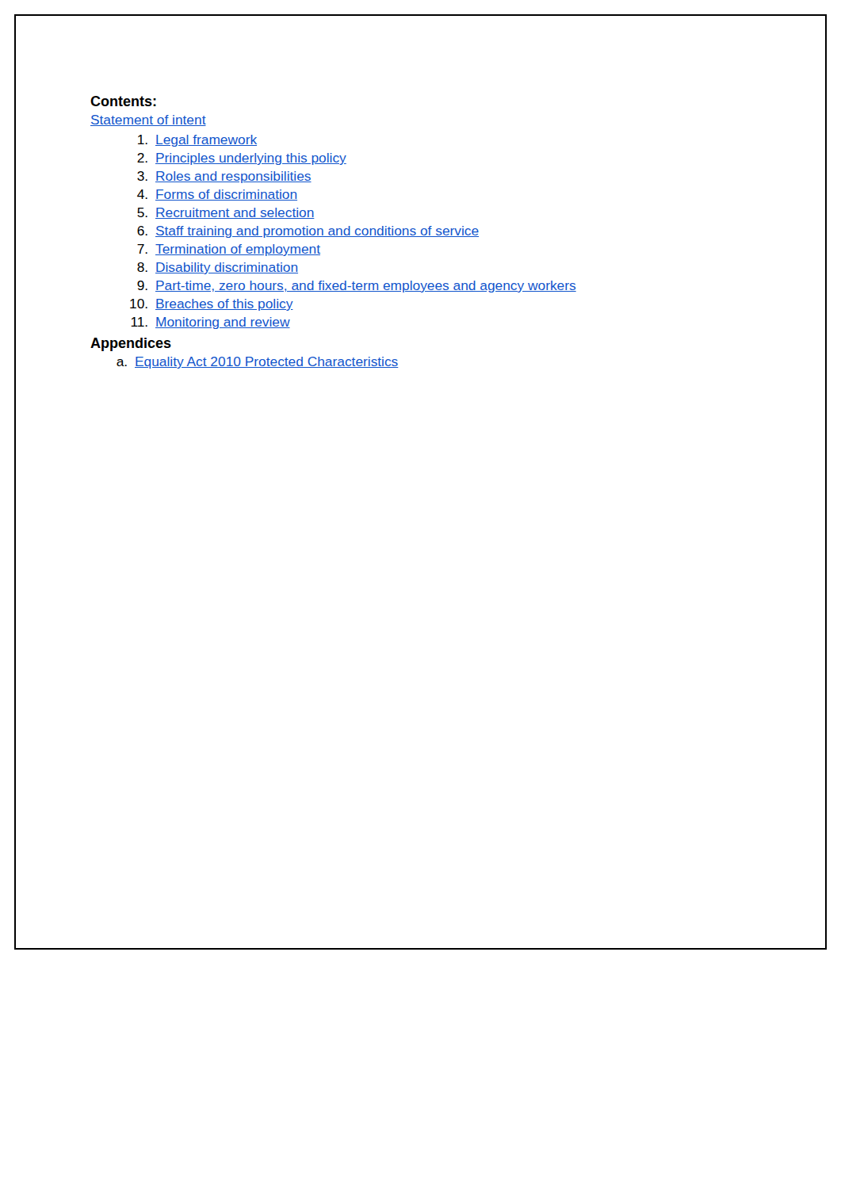Contents:
Statement of intent
Legal framework
Principles underlying this policy
Roles and responsibilities
Forms of discrimination
Recruitment and selection
Staff training and promotion and conditions of service
Termination of employment
Disability discrimination
Part-time, zero hours, and fixed-term employees and agency workers
Breaches of this policy
Monitoring and review
Appendices
Equality Act 2010 Protected Characteristics